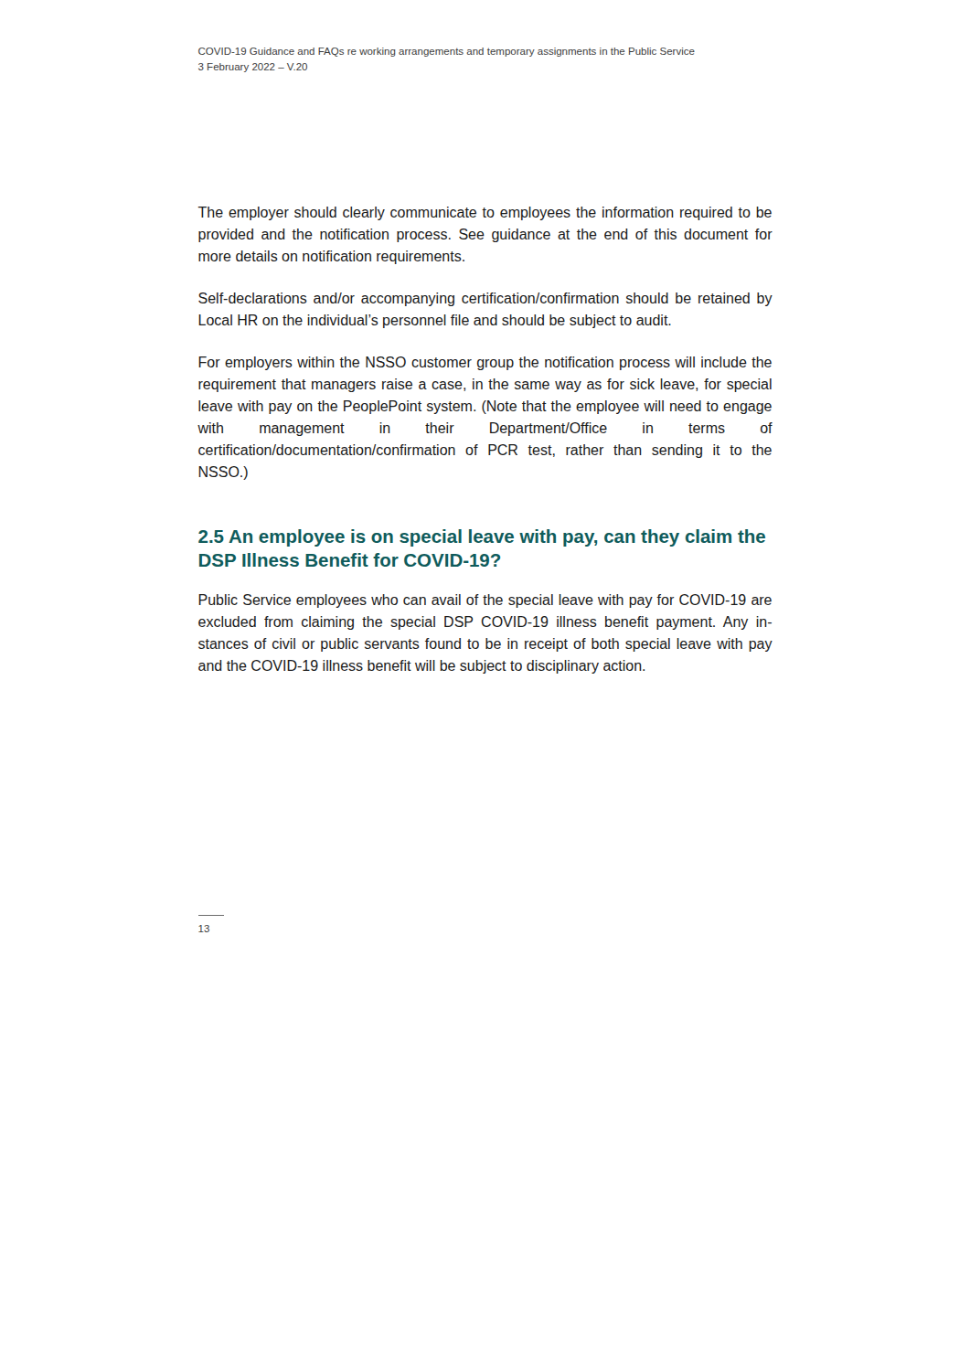COVID-19 Guidance and FAQs re working arrangements and temporary assignments in the Public Service 3 February 2022 – V.20
The employer should clearly communicate to employees the information required to be provided and the notification process. See guidance at the end of this document for more details on notification requirements.
Self-declarations and/or accompanying certification/confirmation should be retained by Local HR on the individual’s personnel file and should be subject to audit.
For employers within the NSSO customer group the notification process will include the requirement that managers raise a case, in the same way as for sick leave, for special leave with pay on the PeoplePoint system. (Note that the employee will need to engage with management in their Department/Office in terms of certification/documentation/confirmation of PCR test, rather than sending it to the NSSO.)
2.5 An employee is on special leave with pay, can they claim the DSP Illness Benefit for COVID-19?
Public Service employees who can avail of the special leave with pay for COVID-19 are excluded from claiming the special DSP COVID-19 illness benefit payment. Any instances of civil or public servants found to be in receipt of both special leave with pay and the COVID-19 illness benefit will be subject to disciplinary action.
13